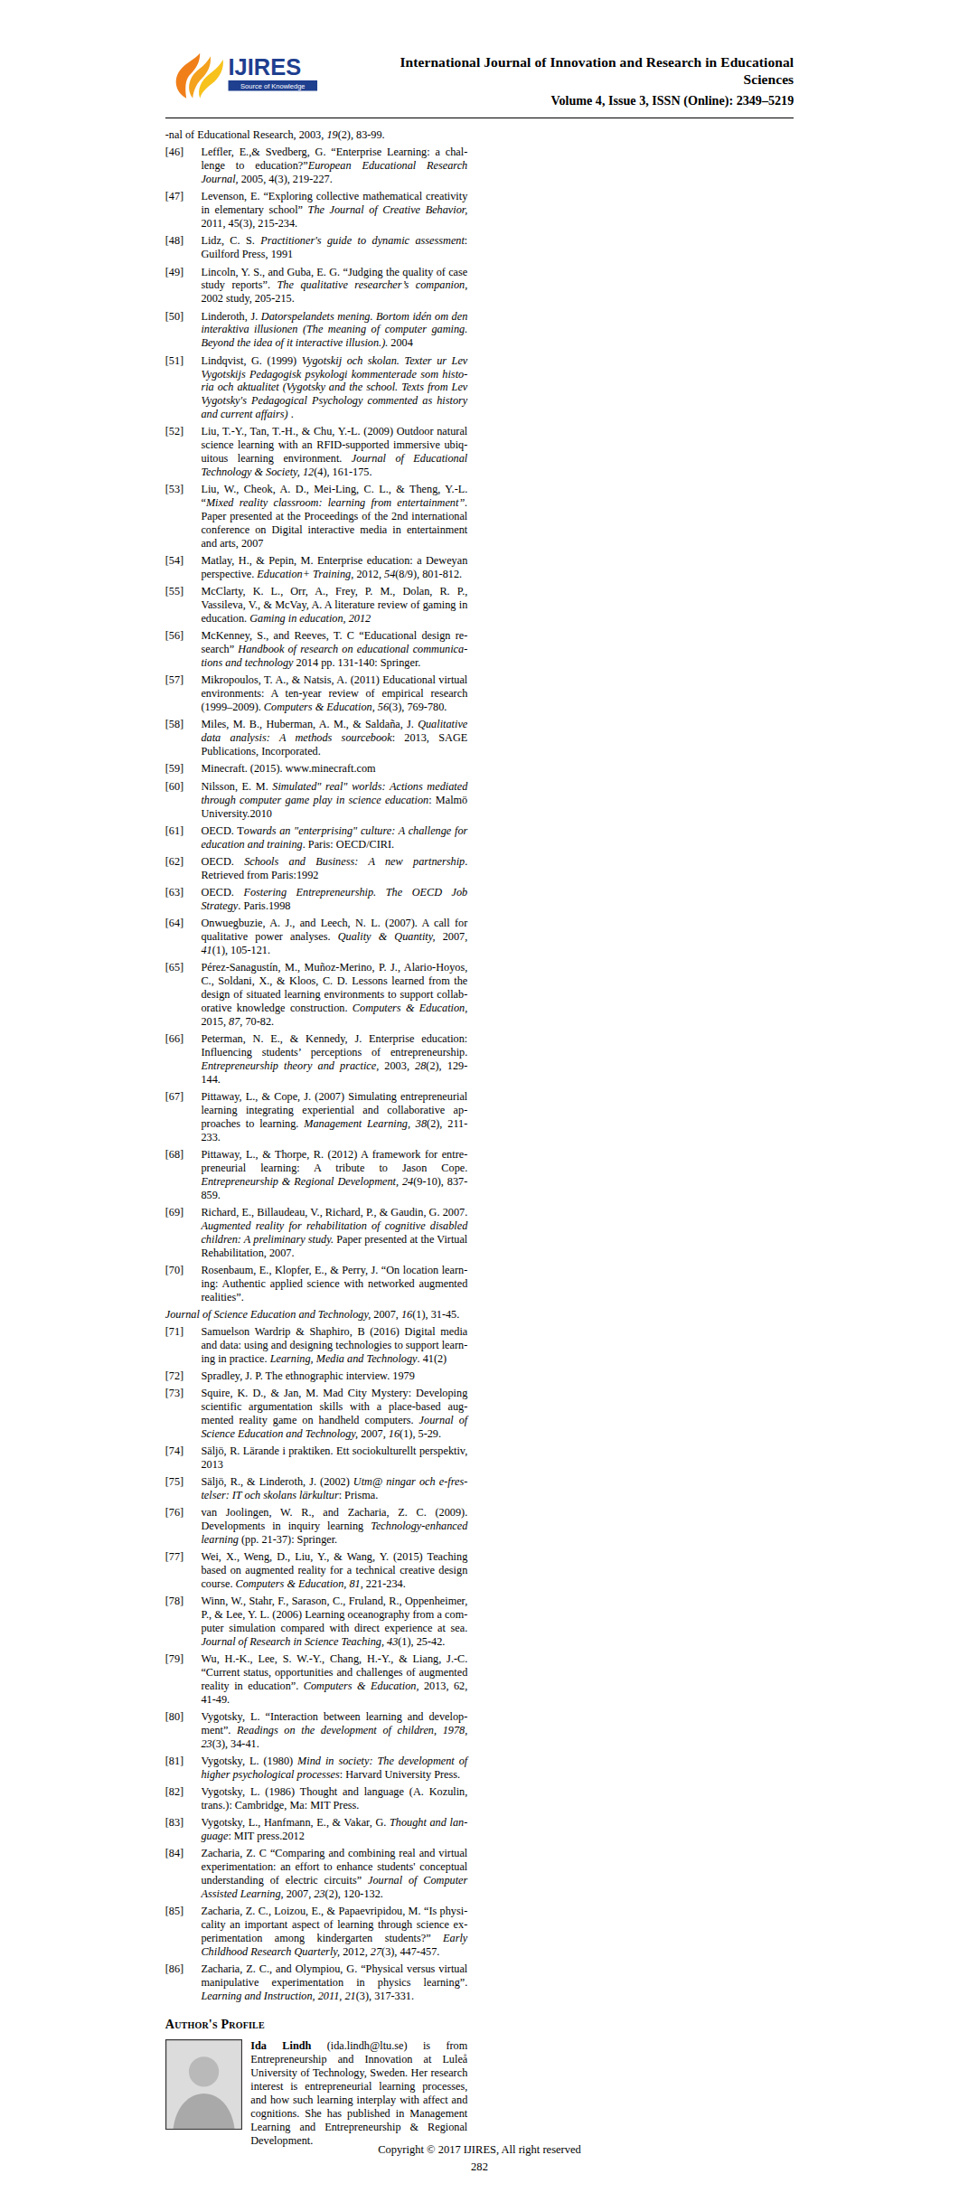IJIRES Source of Knowledge
International Journal of Innovation and Research in Educational Sciences
Volume 4, Issue 3, ISSN (Online): 2349–5219
-nal of Educational Research, 2003, 19(2), 83-99.
[46] Leffler, E.,& Svedberg, G. “Enterprise Learning: a challenge to education?”European Educational Research Journal, 2005, 4(3), 219-227.
[47] Levenson, E. “Exploring collective mathematical creativity in elementary school” The Journal of Creative Behavior, 2011, 45(3), 215-234.
[48] Lidz, C. S. Practitioner's guide to dynamic assessment: Guilford Press, 1991
[49] Lincoln, Y. S., and Guba, E. G. “Judging the quality of case study reports”. The qualitative researcher’s companion, 2002 study, 205-215.
[50] Linderoth, J. Datorspelandets mening. Bortom idén om den interaktiva illusionen (The meaning of computer gaming. Beyond the idea of it interactive illusion.). 2004
[51] Lindqvist, G. (1999) Vygotskij och skolan. Texter ur Lev Vygotskijs Pedagogisk psykologi kommenterade som historia och aktualitet (Vygotsky and the school. Texts from Lev Vygotsky's Pedagogical Psychology commented as history and current affairs) .
[52] Liu, T.-Y., Tan, T.-H., & Chu, Y.-L. (2009) Outdoor natural science learning with an RFID-supported immersive ubiquitous learning environment. Journal of Educational Technology & Society, 12(4), 161-175.
[53] Liu, W., Cheok, A. D., Mei-Ling, C. L., & Theng, Y.-L. “Mixed reality classroom: learning from entertainment”. Paper presented at the Proceedings of the 2nd international conference on Digital interactive media in entertainment and arts, 2007
[54] Matlay, H., & Pepin, M. Enterprise education: a Deweyan perspective. Education+ Training, 2012, 54(8/9), 801-812.
[55] McClarty, K. L., Orr, A., Frey, P. M., Dolan, R. P., Vassileva, V., & McVay, A. A literature review of gaming in education. Gaming in education, 2012
[56] McKenney, S., and Reeves, T. C “Educational design research” Handbook of research on educational communications and technology 2014 pp. 131-140: Springer.
[57] Mikropoulos, T. A., & Natsis, A. (2011) Educational virtual environments: A ten-year review of empirical research (1999–2009). Computers & Education, 56(3), 769-780.
[58] Miles, M. B., Huberman, A. M., & Saldaña, J. Qualitative data analysis: A methods sourcebook: 2013, SAGE Publications, Incorporated.
[59] Minecraft. (2015). www.minecraft.com
[60] Nilsson, E. M. Simulated" real" worlds: Actions mediated through computer game play in science education: Malmö University.2010
[61] OECD. Towards an "enterprising" culture: A challenge for education and training. Paris: OECD/CIRI.
[62] OECD. Schools and Business: A new partnership. Retrieved from Paris:1992
[63] OECD. Fostering Entrepreneurship. The OECD Job Strategy. Paris.1998
[64] Onwuegbuzie, A. J., and Leech, N. L. (2007). A call for qualitative power analyses. Quality & Quantity, 2007, 41(1), 105-121.
[65] Pérez-Sanagustín, M., Muñoz-Merino, P. J., Alario-Hoyos, C., Soldani, X., & Kloos, C. D. Lessons learned from the design of situated learning environments to support collaborative knowledge construction. Computers & Education, 2015, 87, 70-82.
[66] Peterman, N. E., & Kennedy, J. Enterprise education: Influencing students’ perceptions of entrepreneurship. Entrepreneurship theory and practice, 2003, 28(2), 129-144.
[67] Pittaway, L., & Cope, J. (2007) Simulating entrepreneurial learning integrating experiential and collaborative approaches to learning. Management Learning, 38(2), 211-233.
[68] Pittaway, L., & Thorpe, R. (2012) A framework for entrepreneurial learning: A tribute to Jason Cope. Entrepreneurship & Regional Development, 24(9-10), 837-859.
[69] Richard, E., Billaudeau, V., Richard, P., & Gaudin, G. 2007. Augmented reality for rehabilitation of cognitive disabled children: A preliminary study. Paper presented at the Virtual Rehabilitation, 2007.
[70] Rosenbaum, E., Klopfer, E., & Perry, J. “On location learning: Authentic applied science with networked augmented realities”.
Journal of Science Education and Technology, 2007, 16(1), 31-45.
[71] Samuelson Wardrip & Shaphiro, B (2016) Digital media and data: using and designing technologies to support learning in practice. Learning, Media and Technology. 41(2)
[72] Spradley, J. P. The ethnographic interview. 1979
[73] Squire, K. D., & Jan, M. Mad City Mystery: Developing scientific argumentation skills with a place-based augmented reality game on handheld computers. Journal of Science Education and Technology, 2007, 16(1), 5-29.
[74] Säljö, R. Lärande i praktiken. Ett sociokulturellt perspektiv, 2013
[75] Säljö, R., & Linderoth, J. (2002) Utm@ ningar och e-frestelser: IT och skolans lärkultur: Prisma.
[76] van Joolingen, W. R., and Zacharia, Z. C. (2009). Developments in inquiry learning Technology-enhanced learning (pp. 21-37): Springer.
[77] Wei, X., Weng, D., Liu, Y., & Wang, Y. (2015) Teaching based on augmented reality for a technical creative design course. Computers & Education, 81, 221-234.
[78] Winn, W., Stahr, F., Sarason, C., Fruland, R., Oppenheimer, P., & Lee, Y. L. (2006) Learning oceanography from a computer simulation compared with direct experience at sea. Journal of Research in Science Teaching, 43(1), 25-42.
[79] Wu, H.-K., Lee, S. W.-Y., Chang, H.-Y., & Liang, J.-C. “Current status, opportunities and challenges of augmented reality in education”. Computers & Education, 2013, 62, 41-49.
[80] Vygotsky, L. “Interaction between learning and development”. Readings on the development of children, 1978, 23(3), 34-41.
[81] Vygotsky, L. (1980) Mind in society: The development of higher psychological processes: Harvard University Press.
[82] Vygotsky, L. (1986) Thought and language (A. Kozulin, trans.): Cambridge, Ma: MIT Press.
[83] Vygotsky, L., Hanfmann, E., & Vakar, G. Thought and language: MIT press.2012
[84] Zacharia, Z. C “Comparing and combining real and virtual experimentation: an effort to enhance students' conceptual understanding of electric circuits” Journal of Computer Assisted Learning, 2007, 23(2), 120-132.
[85] Zacharia, Z. C., Loizou, E., & Papaevripidou, M. “Is physicality an important aspect of learning through science experimentation among kindergarten students?” Early Childhood Research Quarterly, 2012, 27(3), 447-457.
[86] Zacharia, Z. C., and Olympiou, G. “Physical versus virtual manipulative experimentation in physics learning”. Learning and Instruction, 2011, 21(3), 317-331.
Author's Profile
Ida Lindh (ida.lindh@ltu.se) is from Entrepreneurship and Innovation at Luleå University of Technology, Sweden. Her research interest is entrepreneurial learning processes, and how such learning interplay with affect and cognitions. She has published in Management Learning and Entrepreneurship & Regional Development.
Copyright © 2017 IJIRES, All right reserved
282